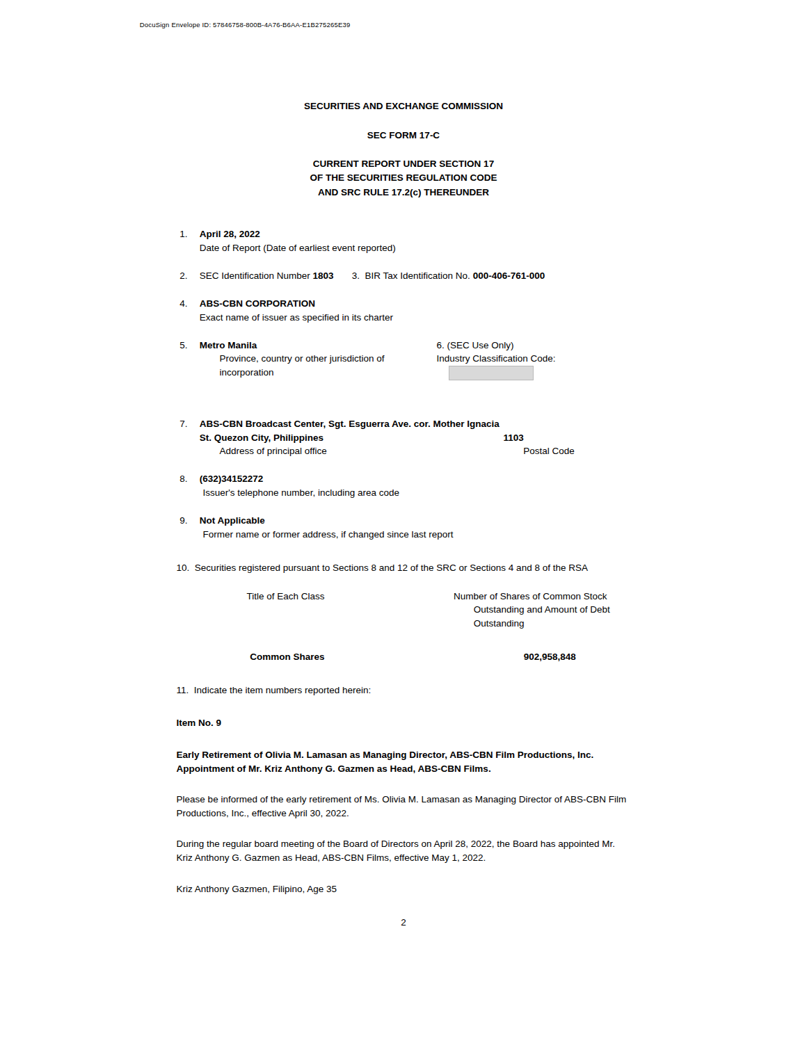DocuSign Envelope ID: 57846758-800B-4A76-B6AA-E1B275265E39
SECURITIES AND EXCHANGE COMMISSION
SEC FORM 17-C
CURRENT REPORT UNDER SECTION 17
OF THE SECURITIES REGULATION CODE
AND SRC RULE 17.2(c) THEREUNDER
1. April 28, 2022 Date of Report (Date of earliest event reported)
2. SEC Identification Number 1803 3. BIR Tax Identification No. 000-406-761-000
4. ABS-CBN CORPORATION Exact name of issuer as specified in its charter
5.
Metro Manila Province, country or other jurisdiction of incorporation
6. (SEC Use Only)
Industry Classification Code:
7. ABS-CBN Broadcast Center, Sgt. Esguerra Ave. cor. Mother Ignacia
St. Quezon City, Philippines
1103
Address of principal office
Postal Code
8. (632)34152272 Issuer's telephone number, including area code
9. Not Applicable Former name or former address, if changed since last report
10. Securities registered pursuant to Sections 8 and 12 of the SRC or Sections 4 and 8 of the RSA
| Title of Each Class | Number of Shares of Common Stock Outstanding and Amount of Debt Outstanding |
| Common Shares | 902,958,848 |
11. Indicate the item numbers reported herein:
Item No. 9
Early Retirement of Olivia M. Lamasan as Managing Director, ABS-CBN Film Productions, Inc.
Appointment of Mr. Kriz Anthony G. Gazmen as Head, ABS-CBN Films.
Please be informed of the early retirement of Ms. Olivia M. Lamasan as Managing Director of ABS-CBN Film Productions, Inc., effective April 30, 2022.
During the regular board meeting of the Board of Directors on April 28, 2022, the Board has appointed Mr. Kriz Anthony G. Gazmen as Head, ABS-CBN Films, effective May 1, 2022.
Kriz Anthony Gazmen, Filipino, Age 35
2